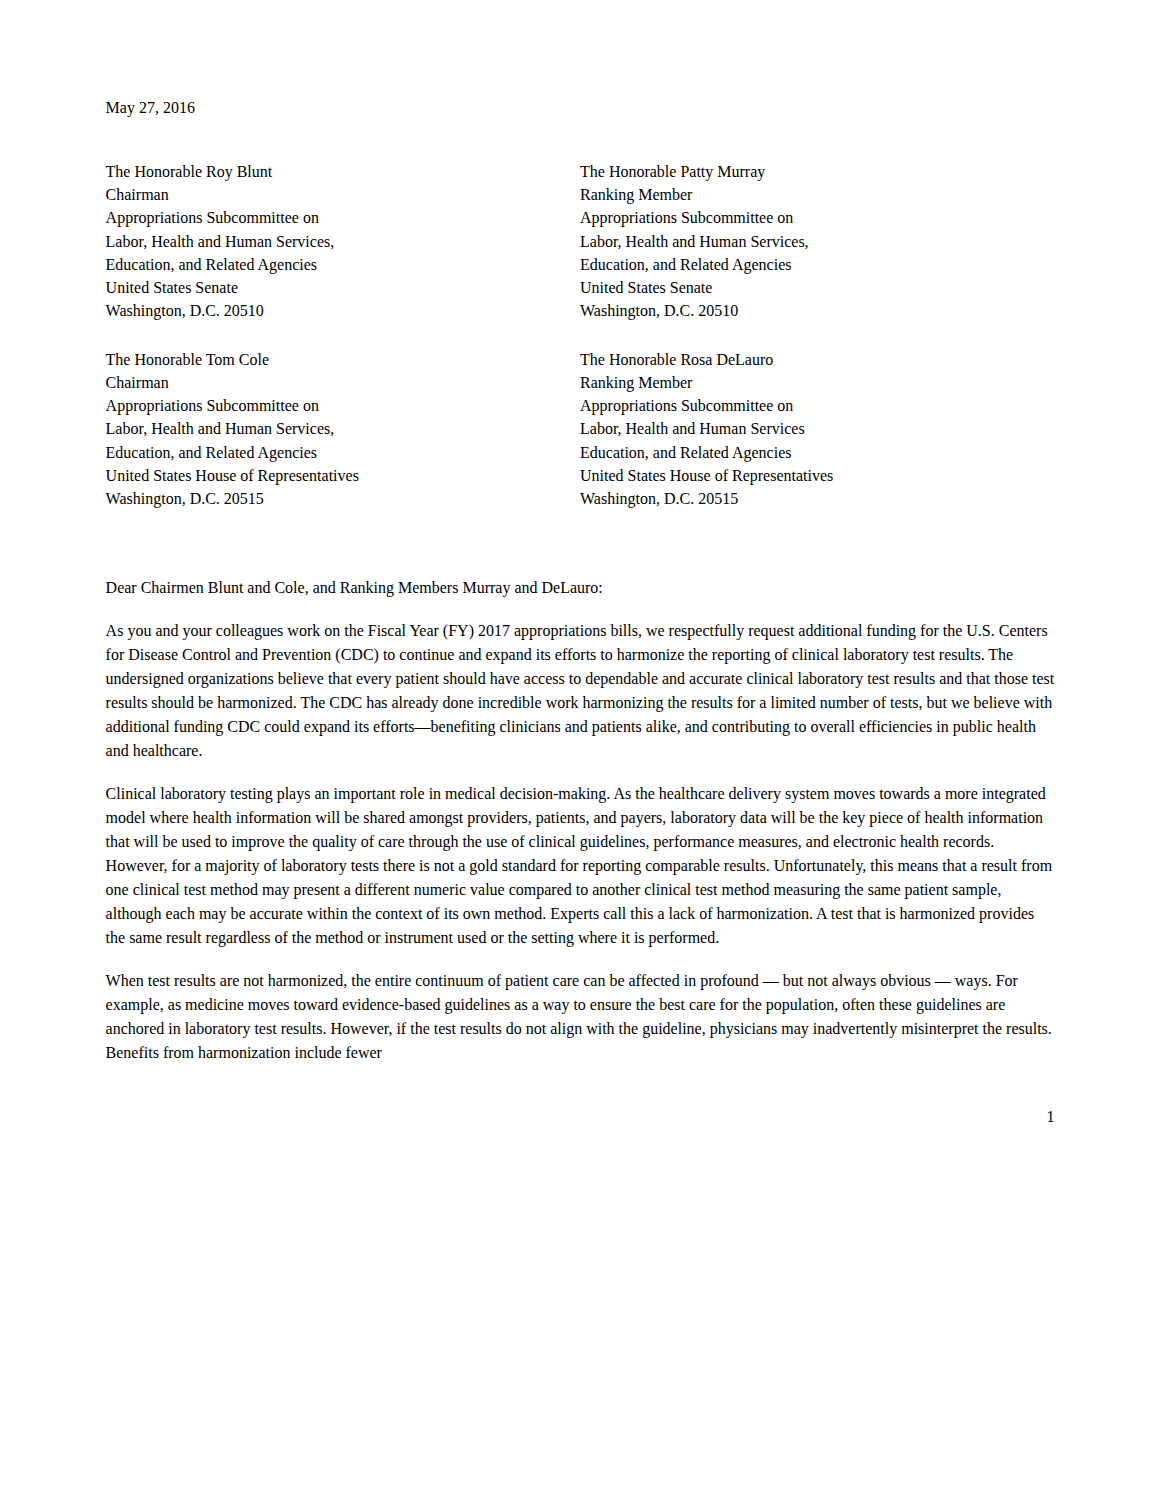May 27, 2016
| The Honorable Roy Blunt Chairman Appropriations Subcommittee on Labor, Health and Human Services, Education, and Related Agencies United States Senate Washington, D.C. 20510 | The Honorable Patty Murray Ranking Member Appropriations Subcommittee on Labor, Health and Human Services, Education, and Related Agencies United States Senate Washington, D.C. 20510 |
| The Honorable Tom Cole Chairman Appropriations Subcommittee on Labor, Health and Human Services, Education, and Related Agencies United States House of Representatives Washington, D.C. 20515 | The Honorable Rosa DeLauro Ranking Member Appropriations Subcommittee on Labor, Health and Human Services Education, and Related Agencies United States House of Representatives Washington, D.C. 20515 |
Dear Chairmen Blunt and Cole, and Ranking Members Murray and DeLauro:
As you and your colleagues work on the Fiscal Year (FY) 2017 appropriations bills, we respectfully request additional funding for the U.S. Centers for Disease Control and Prevention (CDC) to continue and expand its efforts to harmonize the reporting of clinical laboratory test results. The undersigned organizations believe that every patient should have access to dependable and accurate clinical laboratory test results and that those test results should be harmonized. The CDC has already done incredible work harmonizing the results for a limited number of tests, but we believe with additional funding CDC could expand its efforts—benefiting clinicians and patients alike, and contributing to overall efficiencies in public health and healthcare.
Clinical laboratory testing plays an important role in medical decision-making. As the healthcare delivery system moves towards a more integrated model where health information will be shared amongst providers, patients, and payers, laboratory data will be the key piece of health information that will be used to improve the quality of care through the use of clinical guidelines, performance measures, and electronic health records. However, for a majority of laboratory tests there is not a gold standard for reporting comparable results. Unfortunately, this means that a result from one clinical test method may present a different numeric value compared to another clinical test method measuring the same patient sample, although each may be accurate within the context of its own method. Experts call this a lack of harmonization. A test that is harmonized provides the same result regardless of the method or instrument used or the setting where it is performed.
When test results are not harmonized, the entire continuum of patient care can be affected in profound — but not always obvious — ways. For example, as medicine moves toward evidence-based guidelines as a way to ensure the best care for the population, often these guidelines are anchored in laboratory test results. However, if the test results do not align with the guideline, physicians may inadvertently misinterpret the results. Benefits from harmonization include fewer
1